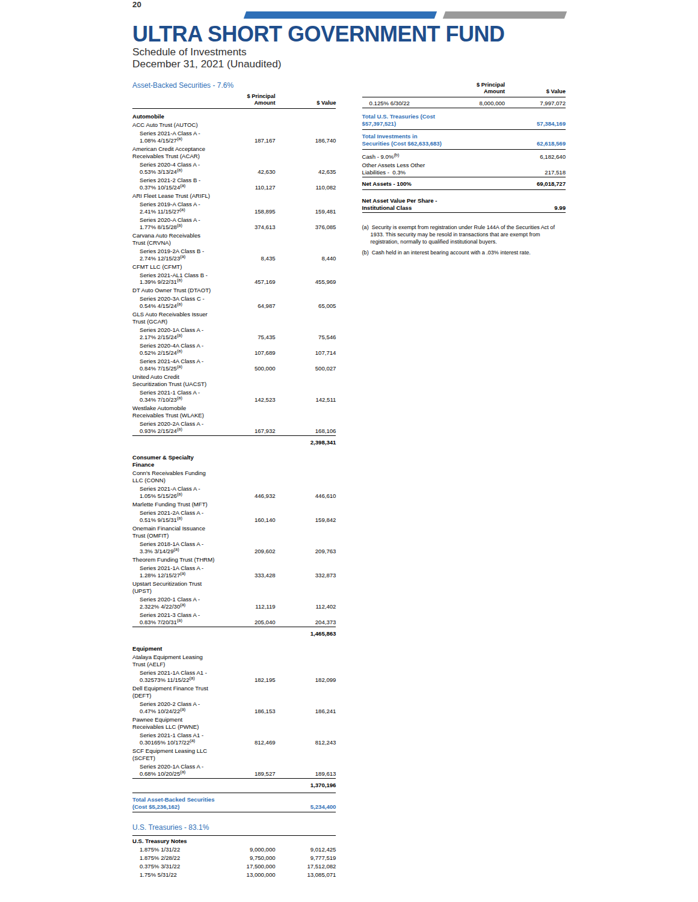20
ULTRA SHORT GOVERNMENT FUND
Schedule of Investments
December 31, 2021 (Unaudited)
Asset-Backed Securities - 7.6%
| | $ Principal Amount | $ Value |
| --- | --- | --- |
| Automobile | | |
| ACC Auto Trust (AUTOC) | | |
| Series 2021-A Class A - 1.08% 4/15/27 (a) | 187,167 | 186,740 |
| American Credit Acceptance Receivables Trust (ACAR) | | |
| Series 2020-4 Class A - 0.53% 3/13/24 (a) | 42,630 | 42,635 |
| Series 2021-2 Class B - 0.37% 10/15/24 (a) | 110,127 | 110,082 |
| ARI Fleet Lease Trust (ARIFL) | | |
| Series 2019-A Class A - 2.41% 11/15/27 (a) | 158,895 | 159,481 |
| Series 2020-A Class A - 1.77% 8/15/28 (a) | 374,613 | 376,085 |
| Carvana Auto Receivables Trust (CRVNA) | | |
| Series 2019-2A Class B - 2.74% 12/15/23 (a) | 8,435 | 8,440 |
| CFMT LLC (CFMT) | | |
| Series 2021-AL1 Class B - 1.39% 9/22/31 (a) | 457,169 | 455,969 |
| DT Auto Owner Trust (DTAOT) | | |
| Series 2020-3A Class C - 0.54% 4/15/24 (a) | 64,987 | 65,005 |
| GLS Auto Receivables Issuer Trust (GCAR) | | |
| Series 2020-1A Class A - 2.17% 2/15/24 (a) | 75,435 | 75,546 |
| Series 2020-4A Class A - 0.52% 2/15/24 (a) | 107,689 | 107,714 |
| Series 2021-4A Class A - 0.84% 7/15/25 (a) | 500,000 | 500,027 |
| United Auto Credit Securitization Trust (UACST) | | |
| Series 2021-1 Class A - 0.34% 7/10/23 (a) | 142,523 | 142,511 |
| Westlake Automobile Receivables Trust (WLAKE) | | |
| Series 2020-2A Class A - 0.93% 2/15/24 (a) | 167,932 | 168,106 |
| | | 2,398,341 |
| Consumer & Specialty Finance | | |
| Conn's Receivables Funding LLC (CONN) | | |
| Series 2021-A Class A - 1.05% 5/15/26 (a) | 446,932 | 446,610 |
| Marlette Funding Trust (MFT) | | |
| Series 2021-2A Class A - 0.51% 9/15/31 (a) | 160,140 | 159,842 |
| Onemain Financial Issuance Trust (OMFIT) | | |
| Series 2018-1A Class A - 3.3% 3/14/29 (a) | 209,602 | 209,763 |
| Theorem Funding Trust (THRM) | | |
| Series 2021-1A Class A - 1.28% 12/15/27 (a) | 333,428 | 332,873 |
| Upstart Securitization Trust (UPST) | | |
| Series 2020-1 Class A - 2.322% 4/22/30 (a) | 112,119 | 112,402 |
| Series 2021-3 Class A - 0.83% 7/20/31 (a) | 205,040 | 204,373 |
| | | 1,465,863 |
| Equipment | | |
| Atalaya Equipment Leasing Trust (AELF) | | |
| Series 2021-1A Class A1 - 0.32573% 11/15/22 (a) | 182,195 | 182,099 |
| Dell Equipment Finance Trust (DEFT) | | |
| Series 2020-2 Class A - 0.47% 10/24/22 (a) | 186,153 | 186,241 |
| Pawnee Equipment Receivables LLC (PWNE) | | |
| Series 2021-1 Class A1 - 0.30165% 10/17/22 (a) | 812,469 | 812,243 |
| SCF Equipment Leasing LLC (SCFET) | | |
| Series 2020-1A Class A - 0.68% 10/20/25 (a) | 189,527 | 189,613 |
| | | 1,370,196 |
| Total Asset-Backed Securities (Cost $5,236,162) | | 5,234,400 |
U.S. Treasuries - 83.1%
| U.S. Treasury Notes | | |
| 1.875% 1/31/22 | 9,000,000 | 9,012,425 |
| 1.875% 2/28/22 | 9,750,000 | 9,777,519 |
| 0.375% 3/31/22 | 17,500,000 | 17,512,082 |
| 1.75% 5/31/22 | 13,000,000 | 13,085,071 |
| | $ Principal Amount | $ Value |
| --- | --- | --- |
| 0.125% 6/30/22 | 8,000,000 | 7,997,072 |
| Total U.S. Treasuries (Cost $57,397,521) | | 57,384,169 |
| Total Investments in Securities (Cost $62,633,683) | | 62,618,569 |
| Cash - 9.0% (b) | | 6,182,640 |
| Other Assets Less Other Liabilities - 0.3% | | 217,518 |
| Net Assets - 100% | | 69,018,727 |
| Net Asset Value Per Share - Institutional Class | | 9.99 |
(a) Security is exempt from registration under Rule 144A of the Securities Act of 1933. This security may be resold in transactions that are exempt from registration, normally to qualified institutional buyers.
(b) Cash held in an interest bearing account with a .03% interest rate.